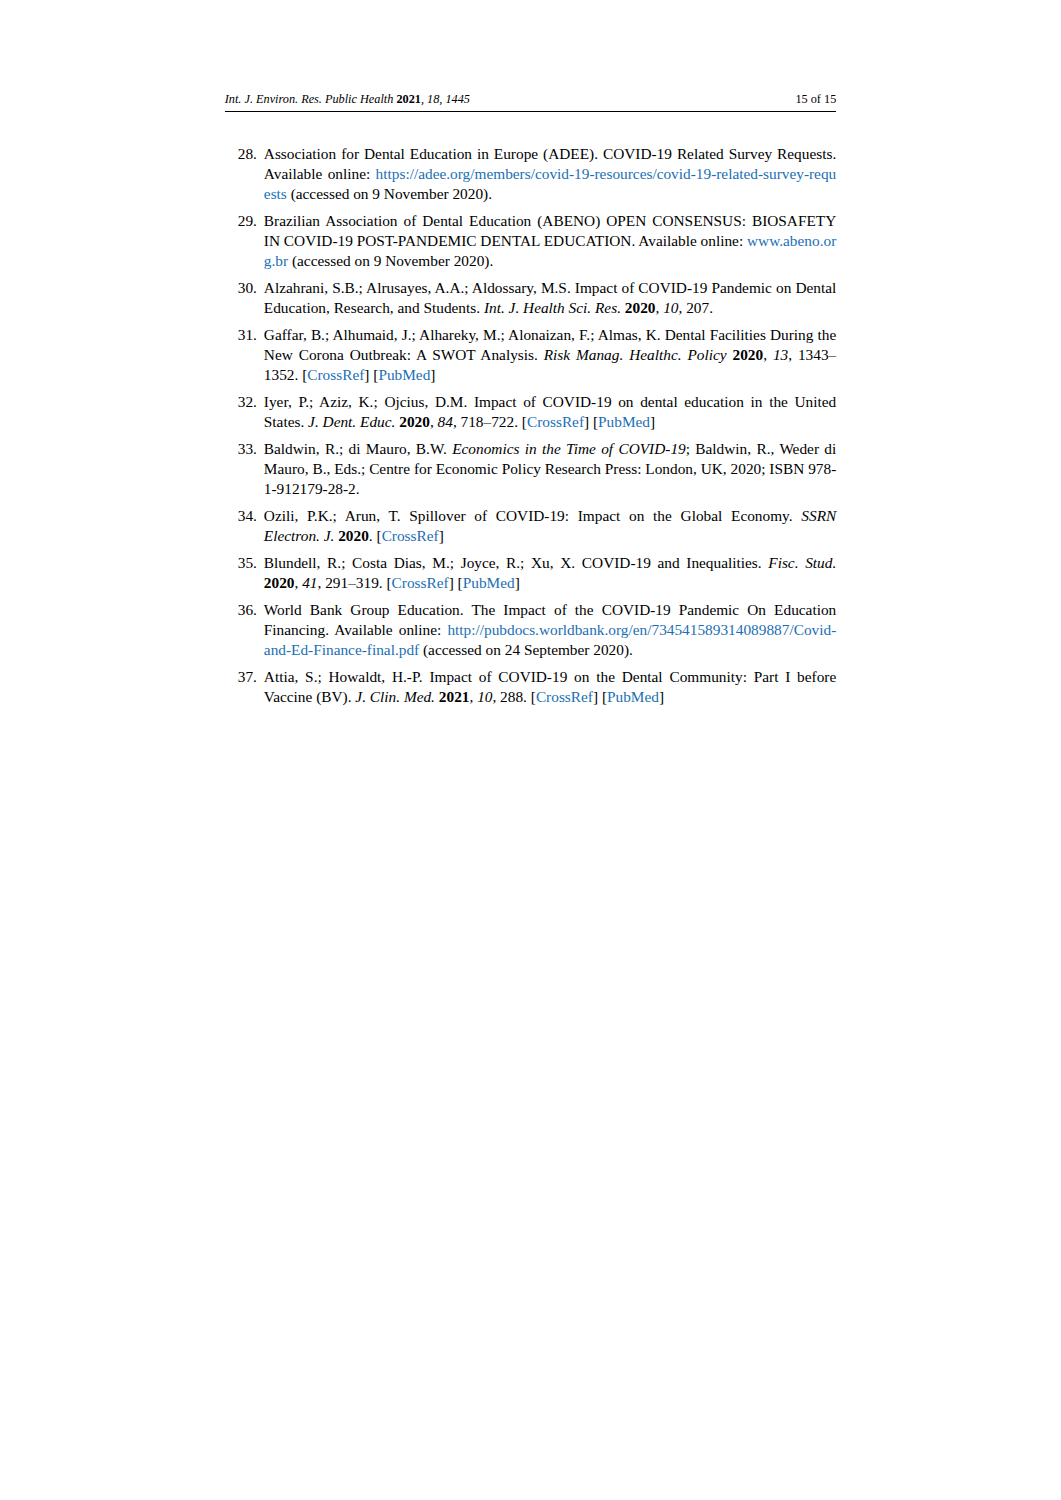Int. J. Environ. Res. Public Health 2021, 18, 1445
15 of 15
Association for Dental Education in Europe (ADEE). COVID-19 Related Survey Requests. Available online: https://adee.org/members/covid-19-resources/covid-19-related-survey-requests (accessed on 9 November 2020).
Brazilian Association of Dental Education (ABENO) OPEN CONSENSUS: BIOSAFETY IN COVID-19 POST-PANDEMIC DENTAL EDUCATION. Available online: www.abeno.org.br (accessed on 9 November 2020).
Alzahrani, S.B.; Alrusayes, A.A.; Aldossary, M.S. Impact of COVID-19 Pandemic on Dental Education, Research, and Students. Int. J. Health Sci. Res. 2020, 10, 207.
Gaffar, B.; Alhumaid, J.; Alhareky, M.; Alonaizan, F.; Almas, K. Dental Facilities During the New Corona Outbreak: A SWOT Analysis. Risk Manag. Healthc. Policy 2020, 13, 1343–1352. [CrossRef] [PubMed]
Iyer, P.; Aziz, K.; Ojcius, D.M. Impact of COVID-19 on dental education in the United States. J. Dent. Educ. 2020, 84, 718–722. [CrossRef] [PubMed]
Baldwin, R.; di Mauro, B.W. Economics in the Time of COVID-19; Baldwin, R., Weder di Mauro, B., Eds.; Centre for Economic Policy Research Press: London, UK, 2020; ISBN 978-1-912179-28-2.
Ozili, P.K.; Arun, T. Spillover of COVID-19: Impact on the Global Economy. SSRN Electron. J. 2020. [CrossRef]
Blundell, R.; Costa Dias, M.; Joyce, R.; Xu, X. COVID-19 and Inequalities. Fisc. Stud. 2020, 41, 291–319. [CrossRef] [PubMed]
World Bank Group Education. The Impact of the COVID-19 Pandemic On Education Financing. Available online: http://pubdocs.worldbank.org/en/734541589314089887/Covid-and-Ed-Finance-final.pdf (accessed on 24 September 2020).
Attia, S.; Howaldt, H.-P. Impact of COVID-19 on the Dental Community: Part I before Vaccine (BV). J. Clin. Med. 2021, 10, 288. [CrossRef] [PubMed]